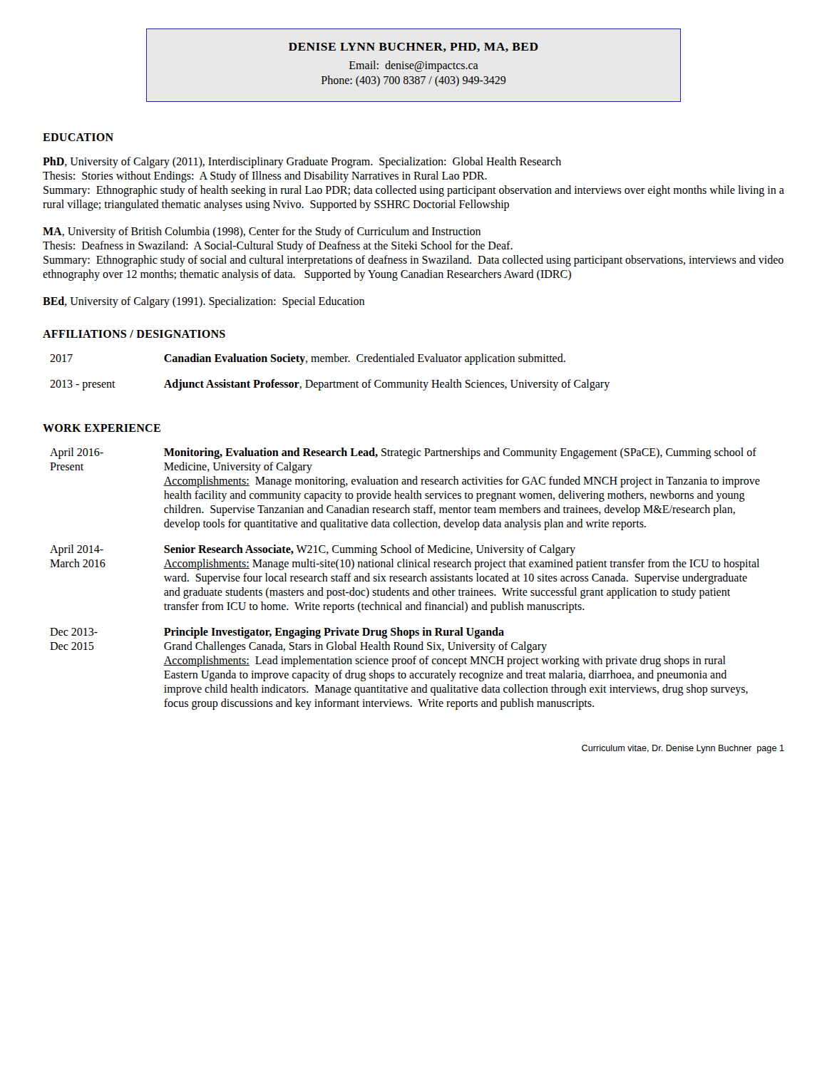DENISE LYNN BUCHNER, PHD, MA, BED
Email: denise@impactcs.ca
Phone: (403) 700 8387 / (403) 949-3429
EDUCATION
PhD, University of Calgary (2011), Interdisciplinary Graduate Program. Specialization: Global Health Research
Thesis: Stories without Endings: A Study of Illness and Disability Narratives in Rural Lao PDR.
Summary: Ethnographic study of health seeking in rural Lao PDR; data collected using participant observation and interviews over eight months while living in a rural village; triangulated thematic analyses using Nvivo. Supported by SSHRC Doctorial Fellowship
MA, University of British Columbia (1998), Center for the Study of Curriculum and Instruction
Thesis: Deafness in Swaziland: A Social-Cultural Study of Deafness at the Siteki School for the Deaf.
Summary: Ethnographic study of social and cultural interpretations of deafness in Swaziland. Data collected using participant observations, interviews and video ethnography over 12 months; thematic analysis of data. Supported by Young Canadian Researchers Award (IDRC)
BEd, University of Calgary (1991). Specialization: Special Education
AFFILIATIONS / DESIGNATIONS
| 2017 | Canadian Evaluation Society , member. Credentialed Evaluator application submitted. |
| 2013 - present | Adjunct Assistant Professor , Department of Community Health Sciences, University of Calgary |
WORK EXPERIENCE
| April 2016- Present | Monitoring, Evaluation and Research Lead, Strategic Partnerships and Community Engagement (SPaCE), Cumming school of Medicine, University of Calgary Accomplishments: Manage monitoring, evaluation and research activities for GAC funded MNCH project in Tanzania to improve health facility and community capacity to provide health services to pregnant women, delivering mothers, newborns and young children. Supervise Tanzanian and Canadian research staff, mentor team members and trainees, develop M&E/research plan, develop tools for quantitative and qualitative data collection, develop data analysis plan and write reports. |
| April 2014- March 2016 | Senior Research Associate, W21C, Cumming School of Medicine, University of Calgary Accomplishments: Manage multi-site(10) national clinical research project that examined patient transfer from the ICU to hospital ward. Supervise four local research staff and six research assistants located at 10 sites across Canada. Supervise undergraduate and graduate students (masters and post-doc) students and other trainees. Write successful grant application to study patient transfer from ICU to home. Write reports (technical and financial) and publish manuscripts. |
| Dec 2013- Dec 2015 | Principle Investigator, Engaging Private Drug Shops in Rural Uganda Grand Challenges Canada, Stars in Global Health Round Six, University of Calgary Accomplishments: Lead implementation science proof of concept MNCH project working with private drug shops in rural Eastern Uganda to improve capacity of drug shops to accurately recognize and treat malaria, diarrhoea, and pneumonia and improve child health indicators. Manage quantitative and qualitative data collection through exit interviews, drug shop surveys, focus group discussions and key informant interviews. Write reports and publish manuscripts. |
Curriculum vitae, Dr. Denise Lynn Buchner page 1